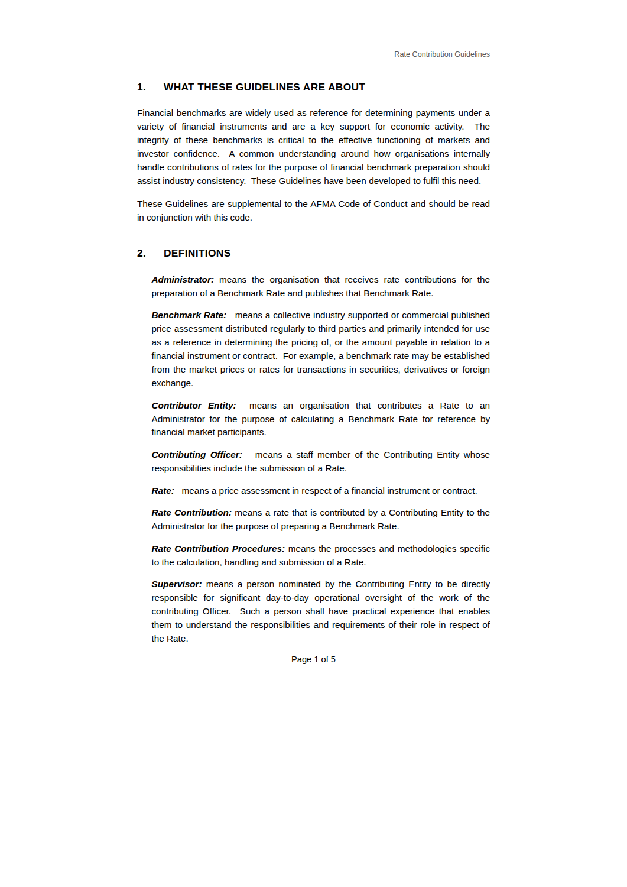Rate Contribution Guidelines
1. WHAT THESE GUIDELINES ARE ABOUT
Financial benchmarks are widely used as reference for determining payments under a variety of financial instruments and are a key support for economic activity. The integrity of these benchmarks is critical to the effective functioning of markets and investor confidence. A common understanding around how organisations internally handle contributions of rates for the purpose of financial benchmark preparation should assist industry consistency. These Guidelines have been developed to fulfil this need.
These Guidelines are supplemental to the AFMA Code of Conduct and should be read in conjunction with this code.
2. DEFINITIONS
Administrator: means the organisation that receives rate contributions for the preparation of a Benchmark Rate and publishes that Benchmark Rate.
Benchmark Rate: means a collective industry supported or commercial published price assessment distributed regularly to third parties and primarily intended for use as a reference in determining the pricing of, or the amount payable in relation to a financial instrument or contract. For example, a benchmark rate may be established from the market prices or rates for transactions in securities, derivatives or foreign exchange.
Contributor Entity: means an organisation that contributes a Rate to an Administrator for the purpose of calculating a Benchmark Rate for reference by financial market participants.
Contributing Officer: means a staff member of the Contributing Entity whose responsibilities include the submission of a Rate.
Rate: means a price assessment in respect of a financial instrument or contract.
Rate Contribution: means a rate that is contributed by a Contributing Entity to the Administrator for the purpose of preparing a Benchmark Rate.
Rate Contribution Procedures: means the processes and methodologies specific to the calculation, handling and submission of a Rate.
Supervisor: means a person nominated by the Contributing Entity to be directly responsible for significant day-to-day operational oversight of the work of the contributing Officer. Such a person shall have practical experience that enables them to understand the responsibilities and requirements of their role in respect of the Rate.
Page 1 of 5